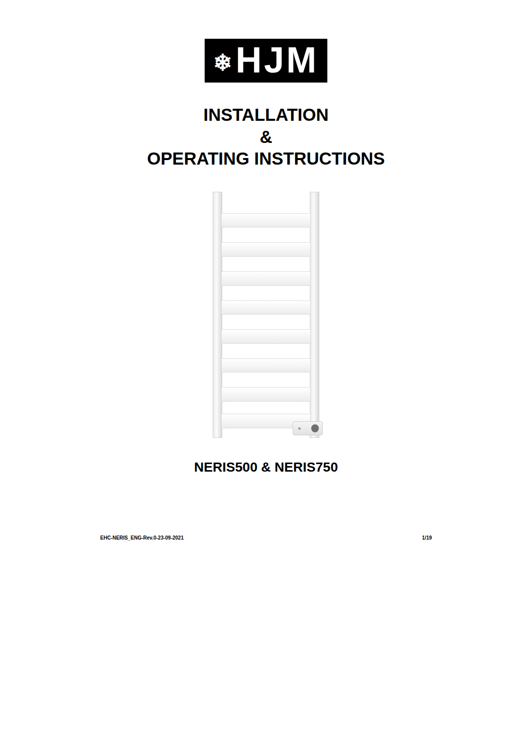❄HJM
INSTALLATION
&
OPERATING INSTRUCTIONS
NERIS500 & NERIS750
EHC-NERIS_ENG-Rev.0-23-09-2021 1/19